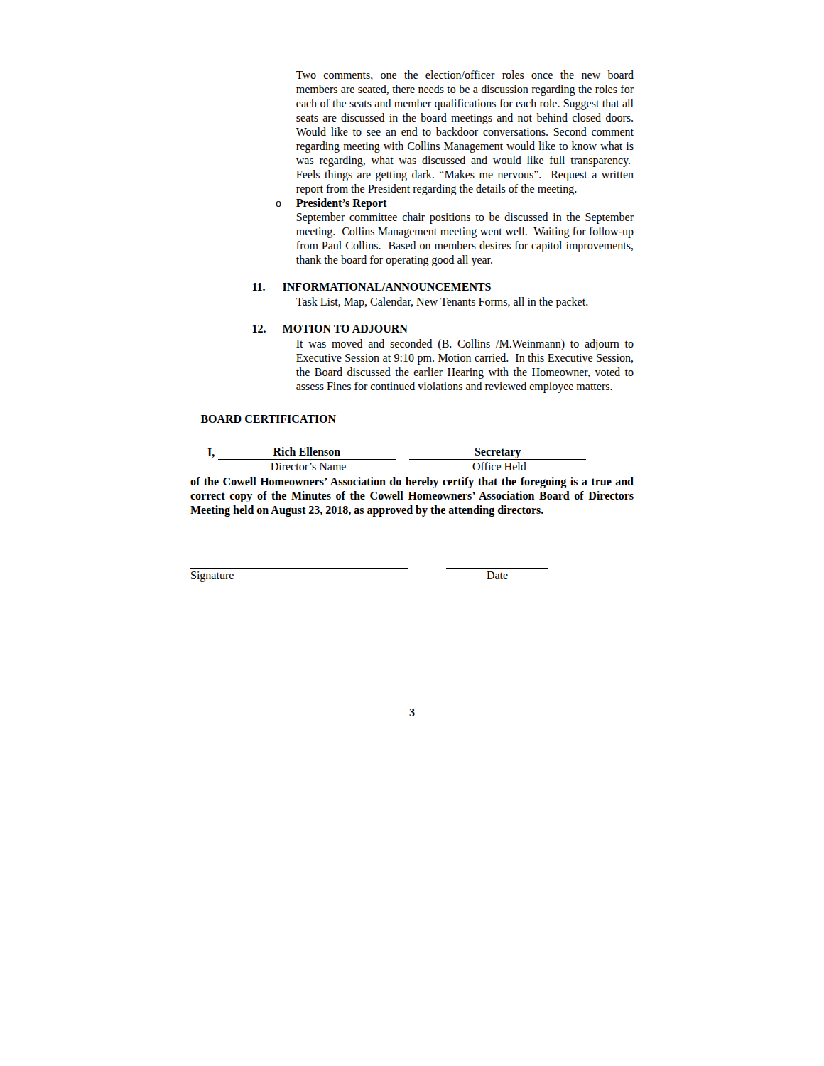Two comments, one the election/officer roles once the new board members are seated, there needs to be a discussion regarding the roles for each of the seats and member qualifications for each role. Suggest that all seats are discussed in the board meetings and not behind closed doors. Would like to see an end to backdoor conversations. Second comment regarding meeting with Collins Management would like to know what is was regarding, what was discussed and would like full transparency. Feels things are getting dark. “Makes me nervous”. Request a written report from the President regarding the details of the meeting.
President’s Report
September committee chair positions to be discussed in the September meeting. Collins Management meeting went well. Waiting for follow-up from Paul Collins. Based on members desires for capitol improvements, thank the board for operating good all year.
Informational/Announcements
Task List, Map, Calendar, New Tenants Forms, all in the packet.
Motion to Adjourn
It was moved and seconded (B. Collins /M.Weinmann) to adjourn to Executive Session at 9:10 pm. Motion carried. In this Executive Session, the Board discussed the earlier Hearing with the Homeowner, voted to assess Fines for continued violations and reviewed employee matters.
BOARD CERTIFICATION
I, Rich Ellenson Secretary
Director’s Name Office Held
of the Cowell Homeowners’ Association do hereby certify that the foregoing is a true and correct copy of the Minutes of the Cowell Homeowners’ Association Board of Directors Meeting held on August 23, 2018, as approved by the attending directors.
Signature Date
3